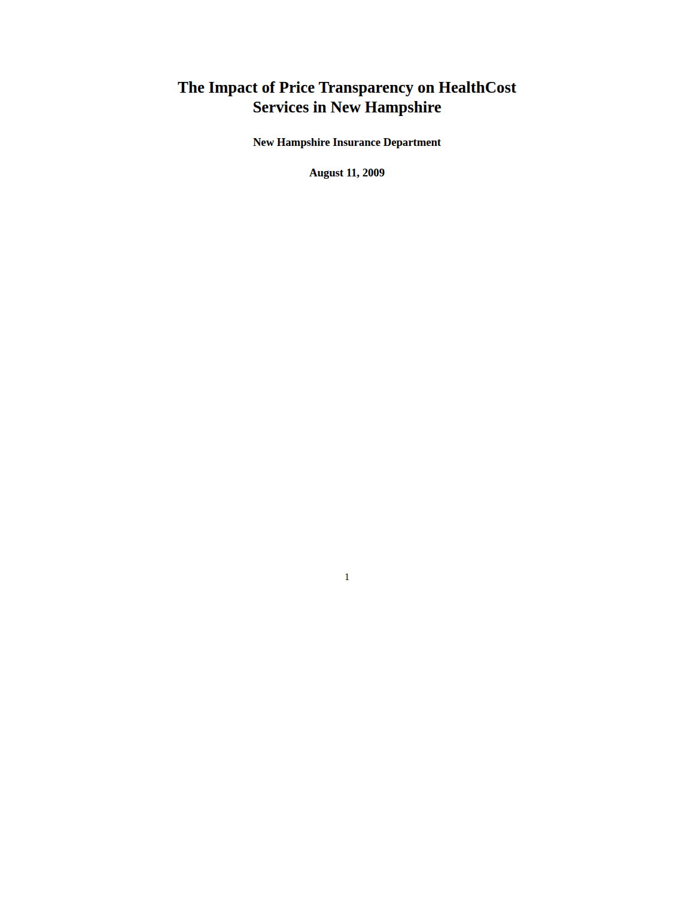The Impact of Price Transparency on HealthCost
Services in New Hampshire
New Hampshire Insurance Department
August 11, 2009
1